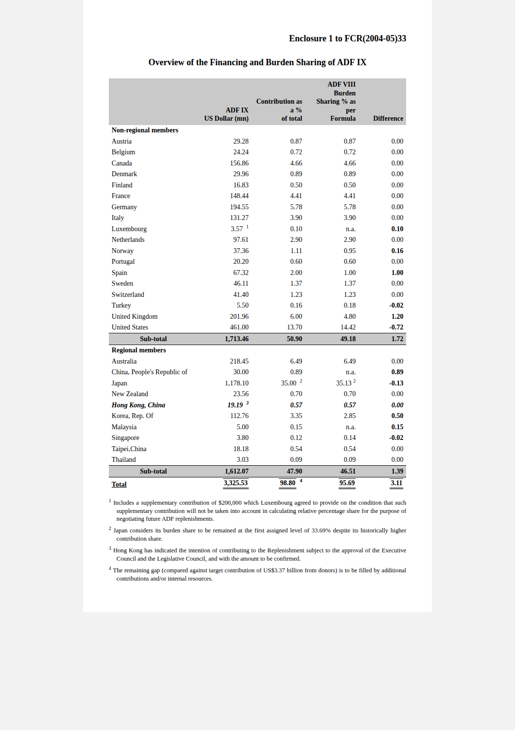Enclosure 1 to FCR(2004-05)33
Overview of the Financing and Burden Sharing of ADF IX
| | ADF IX US Dollar (mn) | Contribution as a % of total | ADF VIII Burden Sharing % as per Formula | Difference |
| --- | --- | --- | --- | --- |
| Non-regional members |
| Austria | 29.28 | 0.87 | 0.87 | 0.00 |
| Belgium | 24.24 | 0.72 | 0.72 | 0.00 |
| Canada | 156.86 | 4.66 | 4.66 | 0.00 |
| Denmark | 29.96 | 0.89 | 0.89 | 0.00 |
| Finland | 16.83 | 0.50 | 0.50 | 0.00 |
| France | 148.44 | 4.41 | 4.41 | 0.00 |
| Germany | 194.55 | 5.78 | 5.78 | 0.00 |
| Italy | 131.27 | 3.90 | 3.90 | 0.00 |
| Luxembourg | 3.57 1 | 0.10 | n.a. | 0.10 |
| Netherlands | 97.61 | 2.90 | 2.90 | 0.00 |
| Norway | 37.36 | 1.11 | 0.95 | 0.16 |
| Portugal | 20.20 | 0.60 | 0.60 | 0.00 |
| Spain | 67.32 | 2.00 | 1.00 | 1.00 |
| Sweden | 46.11 | 1.37 | 1.37 | 0.00 |
| Switzerland | 41.40 | 1.23 | 1.23 | 0.00 |
| Turkey | 5.50 | 0.16 | 0.18 | -0.02 |
| United Kingdom | 201.96 | 6.00 | 4.80 | 1.20 |
| United States | 461.00 | 13.70 | 14.42 | -0.72 |
| Sub-total | 1,713.46 | 50.90 | 49.18 | 1.72 |
| Regional members |
| Australia | 218.45 | 6.49 | 6.49 | 0.00 |
| China, People's Republic of | 30.00 | 0.89 | n.a. | 0.89 |
| Japan | 1,178.10 | 35.00 2 | 35.13 2 | -0.13 |
| New Zealand | 23.56 | 0.70 | 0.70 | 0.00 |
| Hong Kong, China | 19.19 3 | 0.57 | 0.57 | 0.00 |
| Korea, Rep. Of | 112.76 | 3.35 | 2.85 | 0.50 |
| Malaysia | 5.00 | 0.15 | n.a. | 0.15 |
| Singapore | 3.80 | 0.12 | 0.14 | -0.02 |
| Taipei,China | 18.18 | 0.54 | 0.54 | 0.00 |
| Thailand | 3.03 | 0.09 | 0.09 | 0.00 |
| Sub-total | 1,612.07 | 47.90 | 46.51 | 1.39 |
| Total | 3,325.53 | 98.80 4 | 95.69 | 3.11 |
1 Includes a supplementary contribution of $200,000 which Luxembourg agreed to provide on the condition that such supplementary contribution will not be taken into account in calculating relative percentage share for the purpose of negotiating future ADF replenishments.
2 Japan considers its burden share to be remained at the first assigned level of 33.69% despite its historically higher contribution share.
3 Hong Kong has indicated the intention of contributing to the Replenishment subject to the approval of the Executive Council and the Legislative Council, and with the amount to be confirmed.
4 The remaining gap (compared against target contribution of US$3.37 billion from donors) is to be filled by additional contributions and/or internal resources.